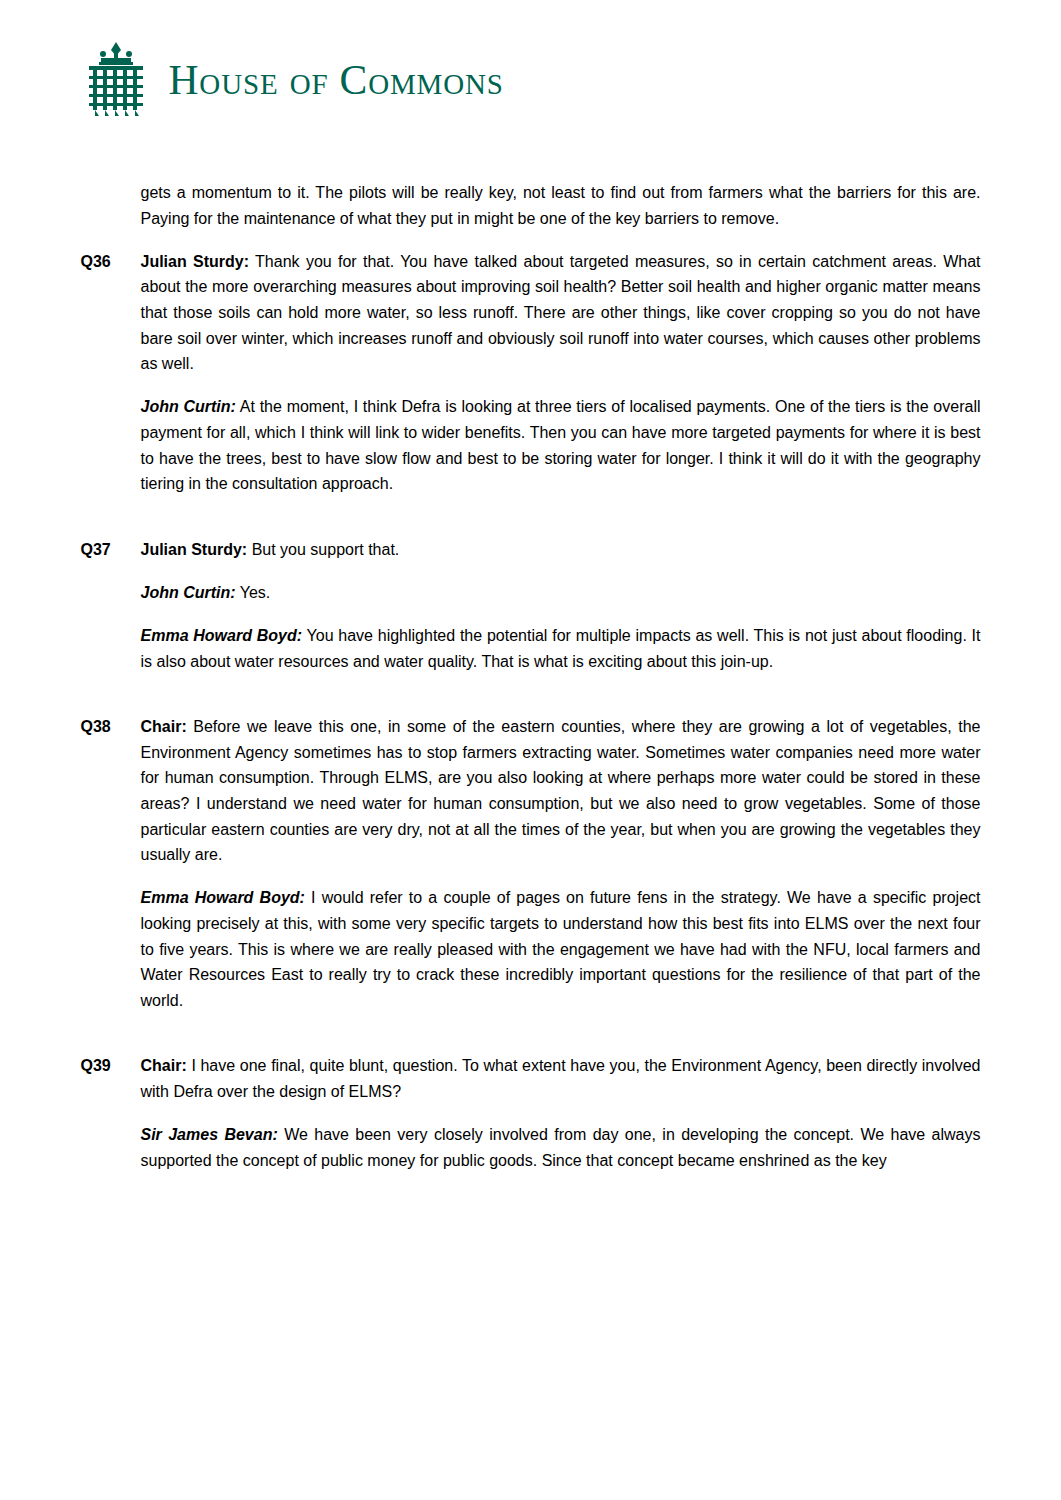House of Commons
gets a momentum to it. The pilots will be really key, not least to find out from farmers what the barriers for this are. Paying for the maintenance of what they put in might be one of the key barriers to remove.
Q36
Julian Sturdy: Thank you for that. You have talked about targeted measures, so in certain catchment areas. What about the more overarching measures about improving soil health? Better soil health and higher organic matter means that those soils can hold more water, so less runoff. There are other things, like cover cropping so you do not have bare soil over winter, which increases runoff and obviously soil runoff into water courses, which causes other problems as well.
John Curtin: At the moment, I think Defra is looking at three tiers of localised payments. One of the tiers is the overall payment for all, which I think will link to wider benefits. Then you can have more targeted payments for where it is best to have the trees, best to have slow flow and best to be storing water for longer. I think it will do it with the geography tiering in the consultation approach.
Q37
Julian Sturdy: But you support that.
John Curtin: Yes.
Emma Howard Boyd: You have highlighted the potential for multiple impacts as well. This is not just about flooding. It is also about water resources and water quality. That is what is exciting about this join-up.
Q38
Chair: Before we leave this one, in some of the eastern counties, where they are growing a lot of vegetables, the Environment Agency sometimes has to stop farmers extracting water. Sometimes water companies need more water for human consumption. Through ELMS, are you also looking at where perhaps more water could be stored in these areas? I understand we need water for human consumption, but we also need to grow vegetables. Some of those particular eastern counties are very dry, not at all the times of the year, but when you are growing the vegetables they usually are.
Emma Howard Boyd: I would refer to a couple of pages on future fens in the strategy. We have a specific project looking precisely at this, with some very specific targets to understand how this best fits into ELMS over the next four to five years. This is where we are really pleased with the engagement we have had with the NFU, local farmers and Water Resources East to really try to crack these incredibly important questions for the resilience of that part of the world.
Q39
Chair: I have one final, quite blunt, question. To what extent have you, the Environment Agency, been directly involved with Defra over the design of ELMS?
Sir James Bevan: We have been very closely involved from day one, in developing the concept. We have always supported the concept of public money for public goods. Since that concept became enshrined as the key